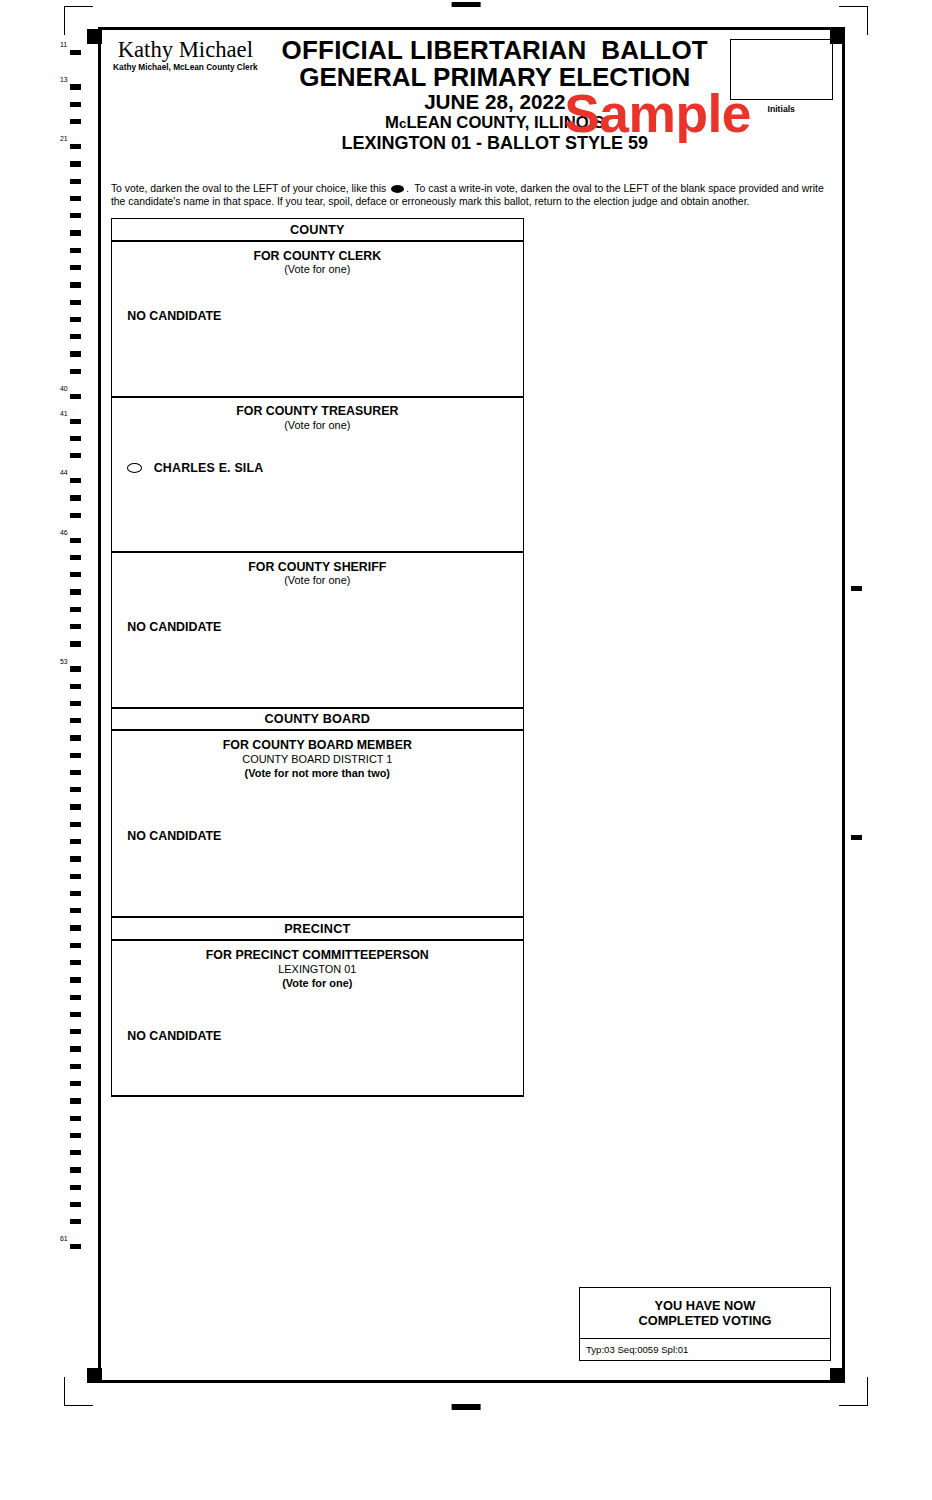11
13
21
40
41
44
46
53
61
Kathy Michael
Kathy Michael, McLean County Clerk
OFFICIAL LIBERTARIAN BALLOT
GENERAL PRIMARY ELECTION
JUNE 28, 2022
Mc LEAN COUNTY, ILLINOIS
LEXINGTON 01 - BALLOT STYLE 59
Sample
Initials
To vote, darken the oval to the LEFT of your choice, like this . To cast a write-in vote, darken the oval to the LEFT of the blank space provided and write the candidate's name in that space. If you tear, spoil, deface or erroneously mark this ballot, return to the election judge and obtain another.
COUNTY
FOR COUNTY CLERK
(Vote for one)
NO CANDIDATE
FOR COUNTY TREASURER
(Vote for one)
CHARLES E. SILA
FOR COUNTY SHERIFF
(Vote for one)
NO CANDIDATE
COUNTY BOARD
FOR COUNTY BOARD MEMBER
COUNTY BOARD DISTRICT 1
(Vote for not more than two)
NO CANDIDATE
PRECINCT
FOR PRECINCT COMMITTEEPERSON
LEXINGTON 01
(Vote for one)
NO CANDIDATE
YOU HAVE NOW
COMPLETED VOTING
Typ:03 Seq:0059 Spl:01